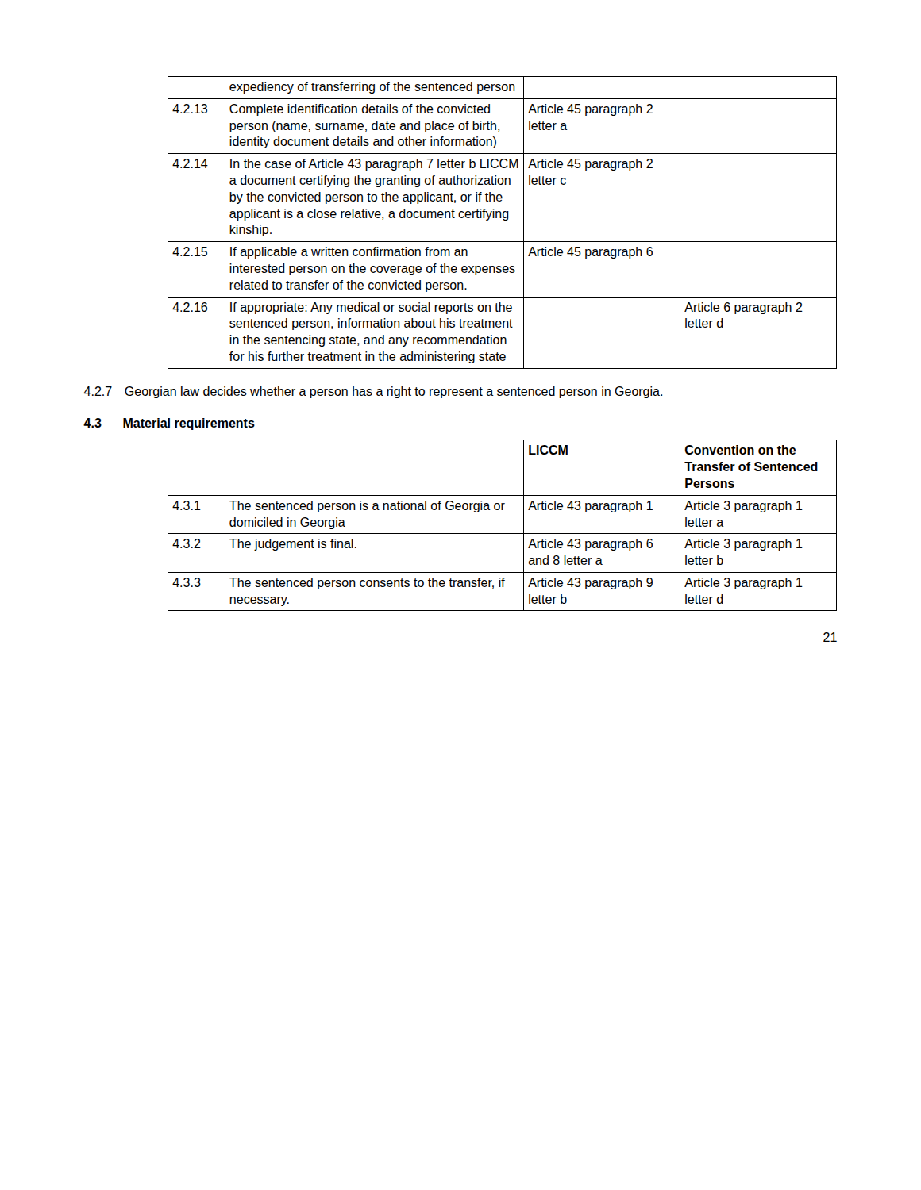| | expediency of transferring of the sentenced person | | |
| 4.2.13 | Complete identification details of the convicted person (name, surname, date and place of birth, identity document details and other information) | Article 45 paragraph 2 letter a | |
| 4.2.14 | In the case of Article 43 paragraph 7 letter b LICCM a document certifying the granting of authorization by the convicted person to the applicant, or if the applicant is a close relative, a document certifying kinship. | Article 45 paragraph 2 letter c | |
| 4.2.15 | If applicable a written confirmation from an interested person on the coverage of the expenses related to transfer of the convicted person. | Article 45 paragraph 6 | |
| 4.2.16 | If appropriate: Any medical or social reports on the sentenced person, information about his treatment in the sentencing state, and any recommendation for his further treatment in the administering state | | Article 6 paragraph 2 letter d |
4.2.7 Georgian law decides whether a person has a right to represent a sentenced person in Georgia.
4.3 Material requirements
| | | LICCM | Convention on the Transfer of Sentenced Persons |
| 4.3.1 | The sentenced person is a national of Georgia or domiciled in Georgia | Article 43 paragraph 1 | Article 3 paragraph 1 letter a |
| 4.3.2 | The judgement is final. | Article 43 paragraph 6 and 8 letter a | Article 3 paragraph 1 letter b |
| 4.3.3 | The sentenced person consents to the transfer, if necessary. | Article 43 paragraph 9 letter b | Article 3 paragraph 1 letter d |
21